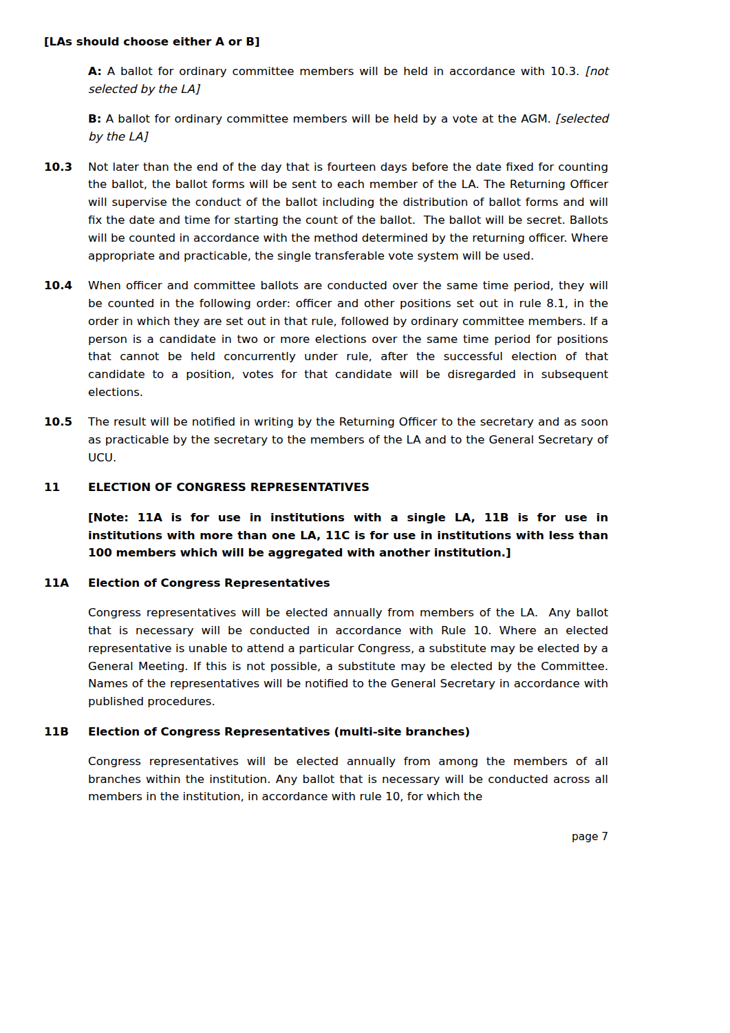[LAs should choose either A or B]
A: A ballot for ordinary committee members will be held in accordance with 10.3. [not selected by the LA]
B: A ballot for ordinary committee members will be held by a vote at the AGM. [selected by the LA]
10.3
Not later than the end of the day that is fourteen days before the date fixed for counting the ballot, the ballot forms will be sent to each member of the LA. The Returning Officer will supervise the conduct of the ballot including the distribution of ballot forms and will fix the date and time for starting the count of the ballot. The ballot will be secret. Ballots will be counted in accordance with the method determined by the returning officer. Where appropriate and practicable, the single transferable vote system will be used.
10.4
When officer and committee ballots are conducted over the same time period, they will be counted in the following order: officer and other positions set out in rule 8.1, in the order in which they are set out in that rule, followed by ordinary committee members. If a person is a candidate in two or more elections over the same time period for positions that cannot be held concurrently under rule, after the successful election of that candidate to a position, votes for that candidate will be disregarded in subsequent elections.
10.5
The result will be notified in writing by the Returning Officer to the secretary and as soon as practicable by the secretary to the members of the LA and to the General Secretary of UCU.
11
ELECTION OF CONGRESS REPRESENTATIVES
[Note: 11A is for use in institutions with a single LA, 11B is for use in institutions with more than one LA, 11C is for use in institutions with less than 100 members which will be aggregated with another institution.]
11A
Election of Congress Representatives
Congress representatives will be elected annually from members of the LA. Any ballot that is necessary will be conducted in accordance with Rule 10. Where an elected representative is unable to attend a particular Congress, a substitute may be elected by a General Meeting. If this is not possible, a substitute may be elected by the Committee. Names of the representatives will be notified to the General Secretary in accordance with published procedures.
11B
Election of Congress Representatives (multi-site branches)
Congress representatives will be elected annually from among the members of all branches within the institution. Any ballot that is necessary will be conducted across all members in the institution, in accordance with rule 10, for which the
page 7